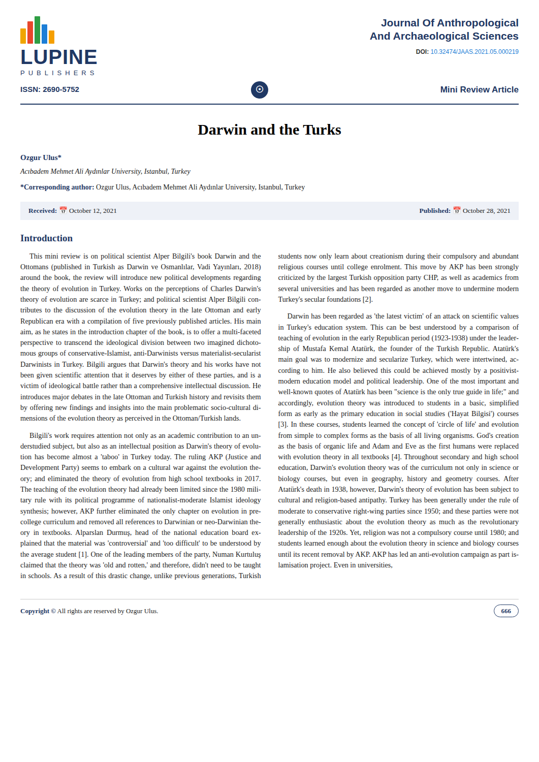LUPINE
PUBLISHERS
Journal Of Anthropological
And Archaeological Sciences
DOI: 10.32474/JAAS.2021.05.000219
ISSN: 2690-5752
☉
Mini Review Article
Darwin and the Turks
Ozgur Ulus*
Acıbadem Mehmet Ali Aydınlar University, Istanbul, Turkey
*Corresponding author: Ozgur Ulus, Acıbadem Mehmet Ali Aydınlar University, Istanbul, Turkey
Received: 📅 October 12, 2021
Published: 📅 October 28, 2021
Introduction
This mini review is on political scientist Alper Bilgili's book Darwin and the Ottomans (published in Turkish as Darwin ve Osmanlılar, Vadi Yayınları, 2018) around the book, the review will introduce new political developments regarding the theory of evolution in Turkey. Works on the perceptions of Charles Darwin's theory of evolution are scarce in Turkey; and political scientist Alper Bilgili contributes to the discussion of the evolution theory in the late Ottoman and early Republican era with a compilation of five previously published articles. His main aim, as he states in the introduction chapter of the book, is to offer a multi-faceted perspective to transcend the ideological division between two imagined dichotomous groups of conservative-Islamist, anti-Darwinists versus materialist-secularist Darwinists in Turkey. Bilgili argues that Darwin's theory and his works have not been given scientific attention that it deserves by either of these parties, and is a victim of ideological battle rather than a comprehensive intellectual discussion. He introduces major debates in the late Ottoman and Turkish history and revisits them by offering new findings and insights into the main problematic socio-cultural dimensions of the evolution theory as perceived in the Ottoman/Turkish lands.
Bilgili's work requires attention not only as an academic contribution to an understudied subject, but also as an intellectual position as Darwin's theory of evolution has become almost a 'taboo' in Turkey today. The ruling AKP (Justice and Development Party) seems to embark on a cultural war against the evolution theory; and eliminated the theory of evolution from high school textbooks in 2017. The teaching of the evolution theory had already been limited since the 1980 military rule with its political programme of nationalist-moderate Islamist ideology synthesis; however, AKP further eliminated the only chapter on evolution in pre-college curriculum and removed all references to Darwinian or neo-Darwinian theory in textbooks. Alparslan Durmuş, head of the national education board explained that the material was 'controversial' and 'too difficult' to be understood by the average student [1]. One of the leading members of the party, Numan Kurtuluş claimed that the theory was 'old and rotten,' and therefore, didn't need to be taught in schools. As a result of this drastic change, unlike previous generations, Turkish students now only learn about creationism during their compulsory and abundant religious courses until college enrolment. This move by AKP has been strongly criticized by the largest Turkish opposition party CHP, as well as academics from several universities and has been regarded as another move to undermine modern Turkey's secular foundations [2].
Darwin has been regarded as 'the latest victim' of an attack on scientific values in Turkey's education system. This can be best understood by a comparison of teaching of evolution in the early Republican period (1923-1938) under the leadership of Mustafa Kemal Atatürk, the founder of the Turkish Republic. Atatürk's main goal was to modernize and secularize Turkey, which were intertwined, according to him. He also believed this could be achieved mostly by a positivist-modern education model and political leadership. One of the most important and well-known quotes of Atatürk has been "science is the only true guide in life;" and accordingly, evolution theory was introduced to students in a basic, simplified form as early as the primary education in social studies ('Hayat Bilgisi') courses [3]. In these courses, students learned the concept of 'circle of life' and evolution from simple to complex forms as the basis of all living organisms. God's creation as the basis of organic life and Adam and Eve as the first humans were replaced with evolution theory in all textbooks [4]. Throughout secondary and high school education, Darwin's evolution theory was of the curriculum not only in science or biology courses, but even in geography, history and geometry courses. After Atatürk's death in 1938, however, Darwin's theory of evolution has been subject to cultural and religion-based antipathy. Turkey has been generally under the rule of moderate to conservative right-wing parties since 1950; and these parties were not generally enthusiastic about the evolution theory as much as the revolutionary leadership of the 1920s. Yet, religion was not a compulsory course until 1980; and students learned enough about the evolution theory in science and biology courses until its recent removal by AKP. AKP has led an anti-evolution campaign as part islamisation project. Even in universities,
Copyright © All rights are reserved by Ozgur Ulus.
666